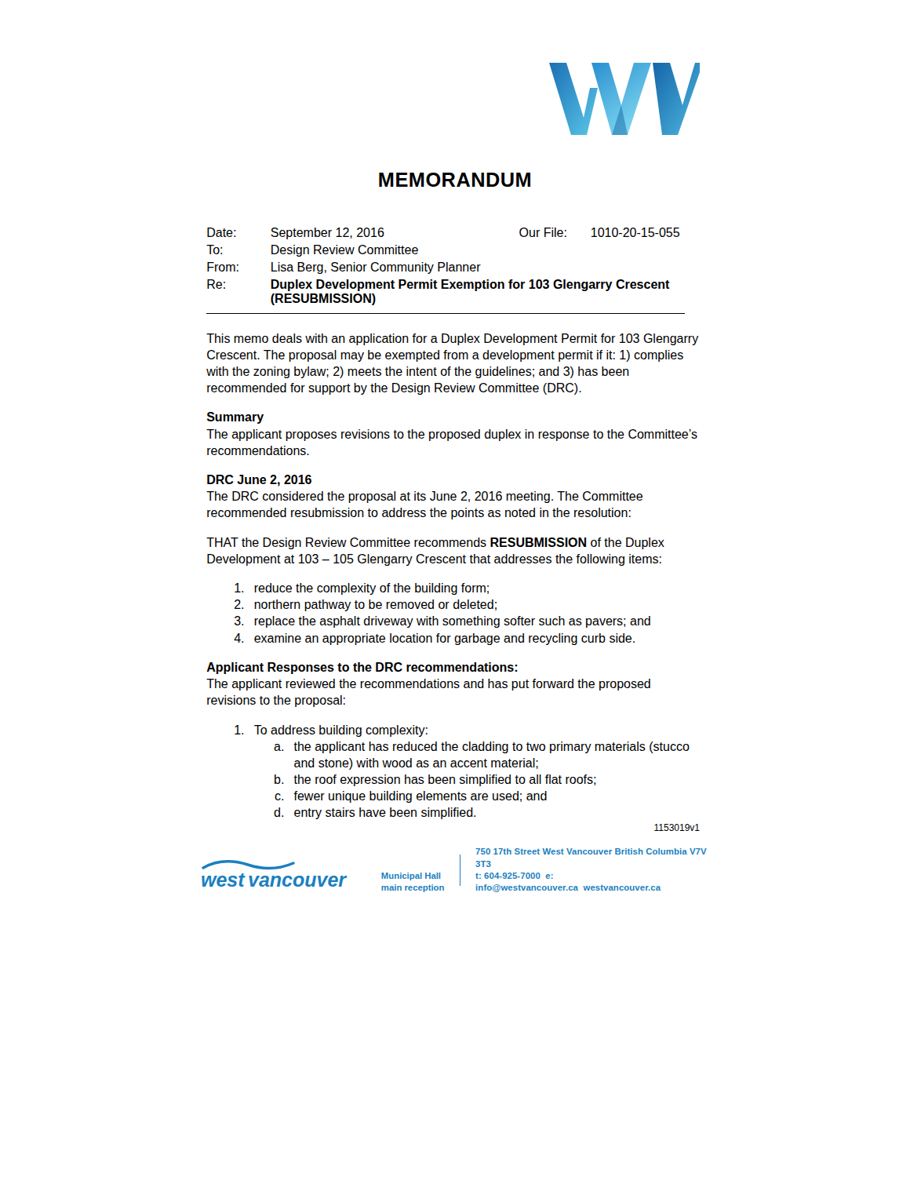MEMORANDUM
| Date: | September 12, 2016 | Our File: | 1010-20-15-055 |
| To: | Design Review Committee |
| From: | Lisa Berg, Senior Community Planner |
| Re: | Duplex Development Permit Exemption for 103 Glengarry Crescent (RESUBMISSION) |
This memo deals with an application for a Duplex Development Permit for 103 Glengarry Crescent. The proposal may be exempted from a development permit if it: 1) complies with the zoning bylaw; 2) meets the intent of the guidelines; and 3) has been recommended for support by the Design Review Committee (DRC).
Summary
The applicant proposes revisions to the proposed duplex in response to the Committee’s recommendations.
DRC June 2, 2016
The DRC considered the proposal at its June 2, 2016 meeting. The Committee recommended resubmission to address the points as noted in the resolution:
THAT the Design Review Committee recommends RESUBMISSION of the Duplex Development at 103 – 105 Glengarry Crescent that addresses the following items:
reduce the complexity of the building form;
northern pathway to be removed or deleted;
replace the asphalt driveway with something softer such as pavers; and
examine an appropriate location for garbage and recycling curb side.
Applicant Responses to the DRC recommendations:
The applicant reviewed the recommendations and has put forward the proposed revisions to the proposal:
To address building complexity:
the applicant has reduced the cladding to two primary materials (stucco and stone) with wood as an accent material;
the roof expression has been simplified to all flat roofs;
fewer unique building elements are used; and
entry stairs have been simplified.
1153019v1
west vancouver
Municipal Hall
main reception
750 17th Street West Vancouver British Columbia V7V 3T3
t: 604-925-7000 e: info@westvancouver.ca westvancouver.ca